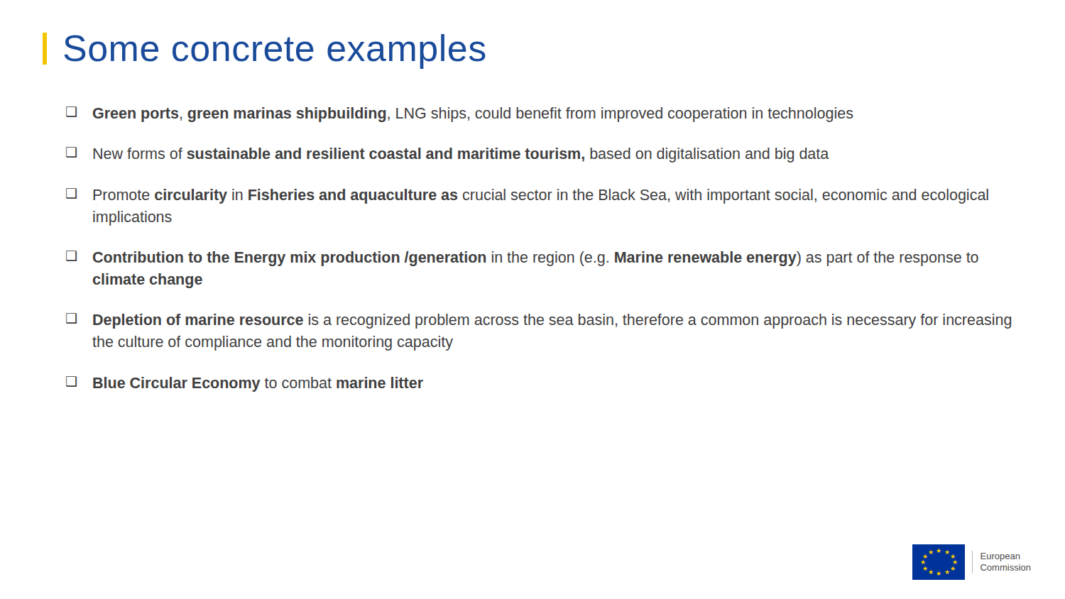Some concrete examples
Green ports, green marinas shipbuilding, LNG ships, could benefit from improved cooperation in technologies
New forms of sustainable and resilient coastal and maritime tourism, based on digitalisation and big data
Promote circularity in Fisheries and aquaculture as crucial sector in the Black Sea, with important social, economic and ecological implications
Contribution to the Energy mix production /generation in the region (e.g. Marine renewable energy) as part of the response to climate change
Depletion of marine resource is a recognized problem across the sea basin, therefore a common approach is necessary for increasing the culture of compliance and the monitoring capacity
Blue Circular Economy to combat marine litter
European Commission